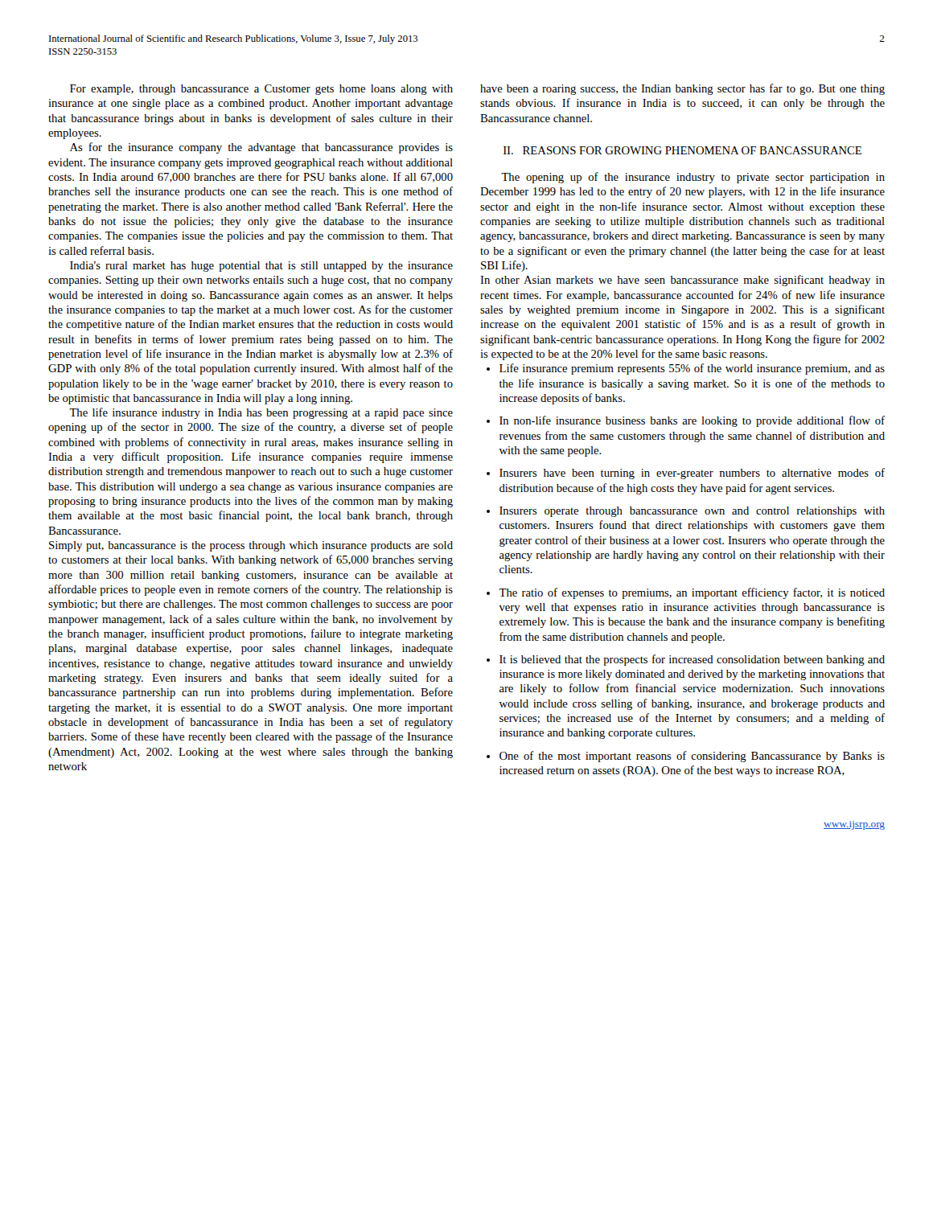International Journal of Scientific and Research Publications, Volume 3, Issue 7, July 2013
ISSN 2250-3153
2
For example, through bancassurance a Customer gets home loans along with insurance at one single place as a combined product. Another important advantage that bancassurance brings about in banks is development of sales culture in their employees.
As for the insurance company the advantage that bancassurance provides is evident. The insurance company gets improved geographical reach without additional costs. In India around 67,000 branches are there for PSU banks alone. If all 67,000 branches sell the insurance products one can see the reach. This is one method of penetrating the market. There is also another method called 'Bank Referral'. Here the banks do not issue the policies; they only give the database to the insurance companies. The companies issue the policies and pay the commission to them. That is called referral basis.
India's rural market has huge potential that is still untapped by the insurance companies. Setting up their own networks entails such a huge cost, that no company would be interested in doing so. Bancassurance again comes as an answer. It helps the insurance companies to tap the market at a much lower cost. As for the customer the competitive nature of the Indian market ensures that the reduction in costs would result in benefits in terms of lower premium rates being passed on to him. The penetration level of life insurance in the Indian market is abysmally low at 2.3% of GDP with only 8% of the total population currently insured. With almost half of the population likely to be in the 'wage earner' bracket by 2010, there is every reason to be optimistic that bancassurance in India will play a long inning.
The life insurance industry in India has been progressing at a rapid pace since opening up of the sector in 2000. The size of the country, a diverse set of people combined with problems of connectivity in rural areas, makes insurance selling in India a very difficult proposition. Life insurance companies require immense distribution strength and tremendous manpower to reach out to such a huge customer base. This distribution will undergo a sea change as various insurance companies are proposing to bring insurance products into the lives of the common man by making them available at the most basic financial point, the local bank branch, through Bancassurance.
Simply put, bancassurance is the process through which insurance products are sold to customers at their local banks. With banking network of 65,000 branches serving more than 300 million retail banking customers, insurance can be available at affordable prices to people even in remote corners of the country. The relationship is symbiotic; but there are challenges. The most common challenges to success are poor manpower management, lack of a sales culture within the bank, no involvement by the branch manager, insufficient product promotions, failure to integrate marketing plans, marginal database expertise, poor sales channel linkages, inadequate incentives, resistance to change, negative attitudes toward insurance and unwieldy marketing strategy. Even insurers and banks that seem ideally suited for a bancassurance partnership can run into problems during implementation. Before targeting the market, it is essential to do a SWOT analysis. One more important obstacle in development of bancassurance in India has been a set of regulatory barriers. Some of these have recently been cleared with the passage of the Insurance (Amendment) Act, 2002. Looking at the west where sales through the banking network
have been a roaring success, the Indian banking sector has far to go. But one thing stands obvious. If insurance in India is to succeed, it can only be through the Bancassurance channel.
II. Reasons for growing phenomena of bancassurance
The opening up of the insurance industry to private sector participation in December 1999 has led to the entry of 20 new players, with 12 in the life insurance sector and eight in the non-life insurance sector. Almost without exception these companies are seeking to utilize multiple distribution channels such as traditional agency, bancassurance, brokers and direct marketing. Bancassurance is seen by many to be a significant or even the primary channel (the latter being the case for at least SBI Life).
In other Asian markets we have seen bancassurance make significant headway in recent times. For example, bancassurance accounted for 24% of new life insurance sales by weighted premium income in Singapore in 2002. This is a significant increase on the equivalent 2001 statistic of 15% and is as a result of growth in significant bank-centric bancassurance operations. In Hong Kong the figure for 2002 is expected to be at the 20% level for the same basic reasons.
Life insurance premium represents 55% of the world insurance premium, and as the life insurance is basically a saving market. So it is one of the methods to increase deposits of banks.
In non-life insurance business banks are looking to provide additional flow of revenues from the same customers through the same channel of distribution and with the same people.
Insurers have been turning in ever-greater numbers to alternative modes of distribution because of the high costs they have paid for agent services.
Insurers operate through bancassurance own and control relationships with customers. Insurers found that direct relationships with customers gave them greater control of their business at a lower cost. Insurers who operate through the agency relationship are hardly having any control on their relationship with their clients.
The ratio of expenses to premiums, an important efficiency factor, it is noticed very well that expenses ratio in insurance activities through bancassurance is extremely low. This is because the bank and the insurance company is benefiting from the same distribution channels and people.
It is believed that the prospects for increased consolidation between banking and insurance is more likely dominated and derived by the marketing innovations that are likely to follow from financial service modernization. Such innovations would include cross selling of banking, insurance, and brokerage products and services; the increased use of the Internet by consumers; and a melding of insurance and banking corporate cultures.
One of the most important reasons of considering Bancassurance by Banks is increased return on assets (ROA). One of the best ways to increase ROA,
www.ijsrp.org